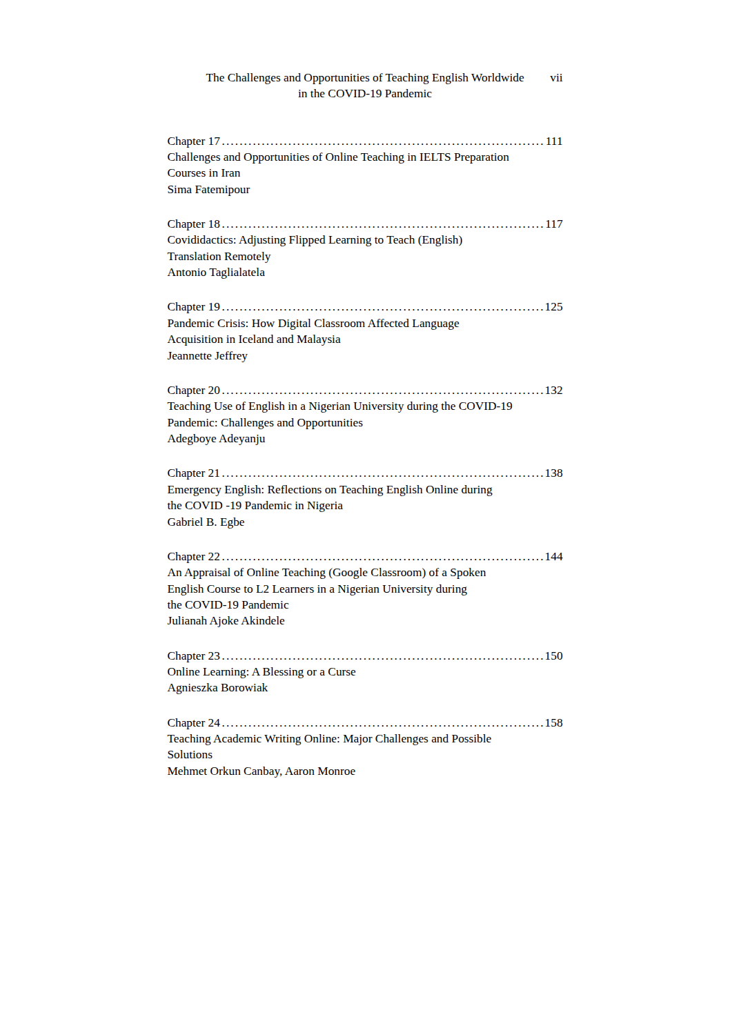vii The Challenges and Opportunities of Teaching English Worldwide in the COVID-19 Pandemic
Chapter 17 ................................................................................................ 111
Challenges and Opportunities of Online Teaching in IELTS Preparation Courses in Iran Sima Fatemipour
Chapter 18 ................................................................................................ 117
Covididactics: Adjusting Flipped Learning to Teach (English) Translation Remotely Antonio Taglialatela
Chapter 19 ................................................................................................ 125
Pandemic Crisis: How Digital Classroom Affected Language Acquisition in Iceland and Malaysia Jeannette Jeffrey
Chapter 20 ................................................................................................ 132
Teaching Use of English in a Nigerian University during the COVID-19 Pandemic: Challenges and Opportunities Adegboye Adeyanju
Chapter 21 ................................................................................................ 138
Emergency English: Reflections on Teaching English Online during the COVID -19 Pandemic in Nigeria Gabriel B. Egbe
Chapter 22 ................................................................................................ 144
An Appraisal of Online Teaching (Google Classroom) of a Spoken English Course to L2 Learners in a Nigerian University during the COVID-19 Pandemic Julianah Ajoke Akindele
Chapter 23 ................................................................................................ 150
Online Learning: A Blessing or a Curse Agnieszka Borowiak
Chapter 24 ................................................................................................ 158
Teaching Academic Writing Online: Major Challenges and Possible Solutions Mehmet Orkun Canbay, Aaron Monroe